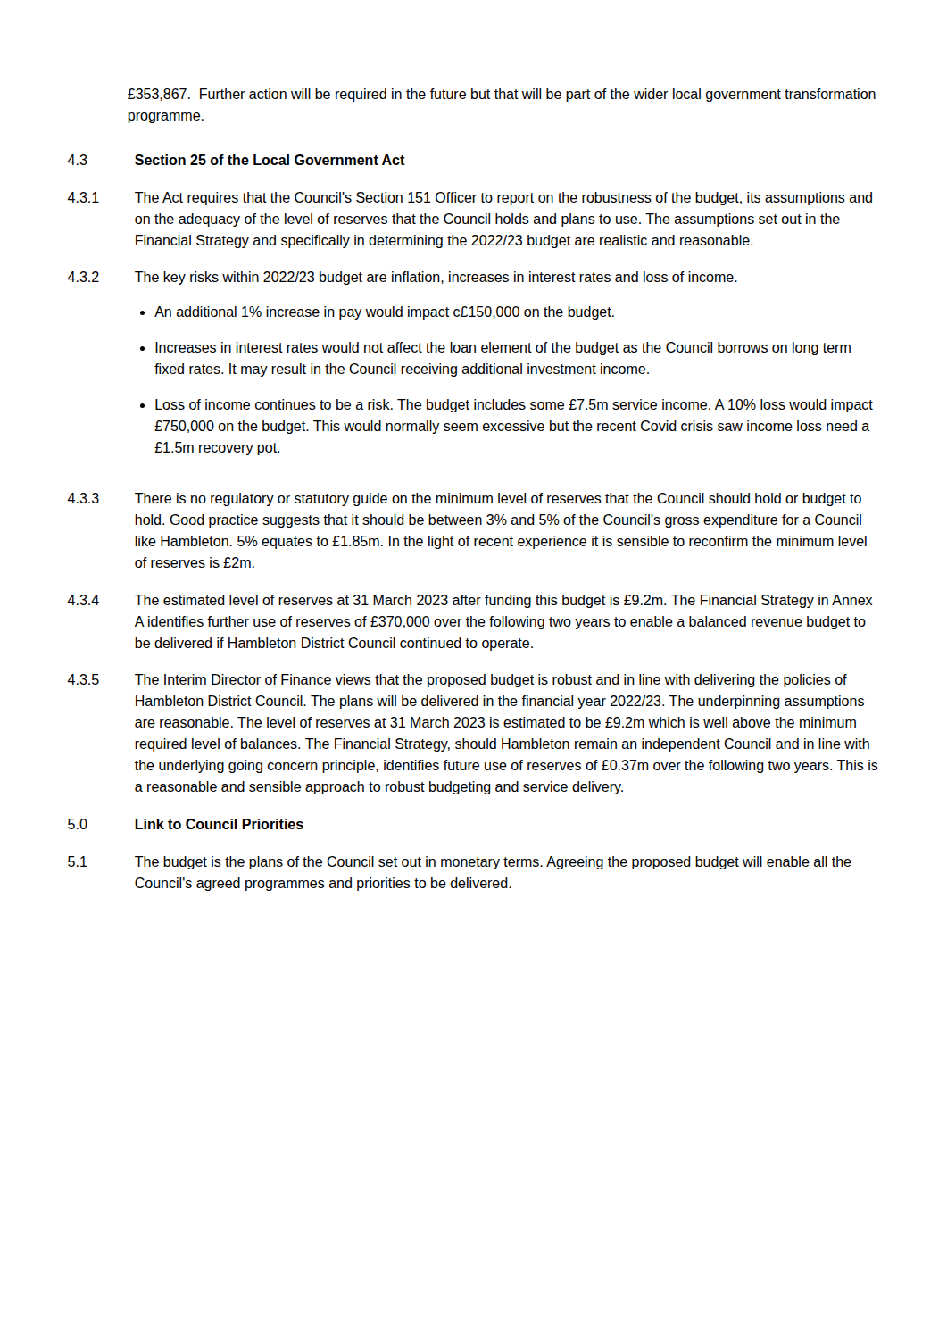£353,867. Further action will be required in the future but that will be part of the wider local government transformation programme.
4.3
Section 25 of the Local Government Act
4.3.1
The Act requires that the Council's Section 151 Officer to report on the robustness of the budget, its assumptions and on the adequacy of the level of reserves that the Council holds and plans to use. The assumptions set out in the Financial Strategy and specifically in determining the 2022/23 budget are realistic and reasonable.
4.3.2
The key risks within 2022/23 budget are inflation, increases in interest rates and loss of income.
An additional 1% increase in pay would impact c£150,000 on the budget.
Increases in interest rates would not affect the loan element of the budget as the Council borrows on long term fixed rates. It may result in the Council receiving additional investment income.
Loss of income continues to be a risk. The budget includes some £7.5m service income. A 10% loss would impact £750,000 on the budget. This would normally seem excessive but the recent Covid crisis saw income loss need a £1.5m recovery pot.
4.3.3
There is no regulatory or statutory guide on the minimum level of reserves that the Council should hold or budget to hold. Good practice suggests that it should be between 3% and 5% of the Council's gross expenditure for a Council like Hambleton. 5% equates to £1.85m. In the light of recent experience it is sensible to reconfirm the minimum level of reserves is £2m.
4.3.4
The estimated level of reserves at 31 March 2023 after funding this budget is £9.2m. The Financial Strategy in Annex A identifies further use of reserves of £370,000 over the following two years to enable a balanced revenue budget to be delivered if Hambleton District Council continued to operate.
4.3.5
The Interim Director of Finance views that the proposed budget is robust and in line with delivering the policies of Hambleton District Council. The plans will be delivered in the financial year 2022/23. The underpinning assumptions are reasonable. The level of reserves at 31 March 2023 is estimated to be £9.2m which is well above the minimum required level of balances. The Financial Strategy, should Hambleton remain an independent Council and in line with the underlying going concern principle, identifies future use of reserves of £0.37m over the following two years. This is a reasonable and sensible approach to robust budgeting and service delivery.
5.0
Link to Council Priorities
5.1
The budget is the plans of the Council set out in monetary terms. Agreeing the proposed budget will enable all the Council's agreed programmes and priorities to be delivered.